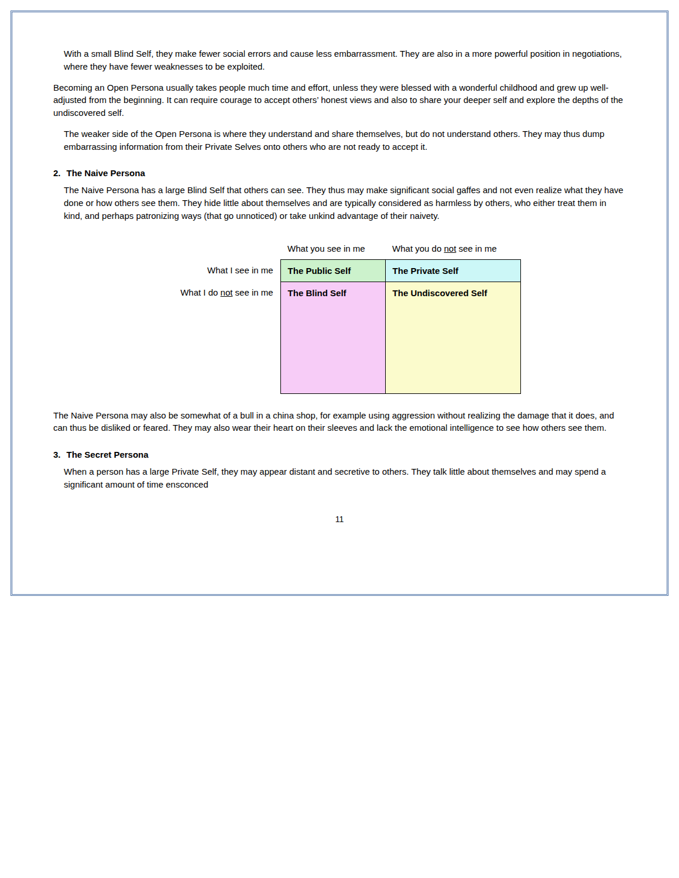With a small Blind Self, they make fewer social errors and cause less embarrassment. They are also in a more powerful position in negotiations, where they have fewer weaknesses to be exploited.
Becoming an Open Persona usually takes people much time and effort, unless they were blessed with a wonderful childhood and grew up well-adjusted from the beginning. It can require courage to accept others’ honest views and also to share your deeper self and explore the depths of the undiscovered self.
The weaker side of the Open Persona is where they understand and share themselves, but do not understand others. They may thus dump embarrassing information from their Private Selves onto others who are not ready to accept it.
2. The Naive Persona
The Naive Persona has a large Blind Self that others can see. They thus may make significant social gaffes and not even realize what they have done or how others see them. They hide little about themselves and are typically considered as harmless by others, who either treat them in kind, and perhaps patronizing ways (that go unnoticed) or take unkind advantage of their naivety.
| | What you see in me | What you do not see in me |
| What I see in me | The Public Self | The Private Self |
| What I do not see in me | The Blind Self | The Undiscovered Self |
The Naive Persona may also be somewhat of a bull in a china shop, for example using aggression without realizing the damage that it does, and can thus be disliked or feared. They may also wear their heart on their sleeves and lack the emotional intelligence to see how others see them.
3. The Secret Persona
When a person has a large Private Self, they may appear distant and secretive to others. They talk little about themselves and may spend a significant amount of time ensconced
11